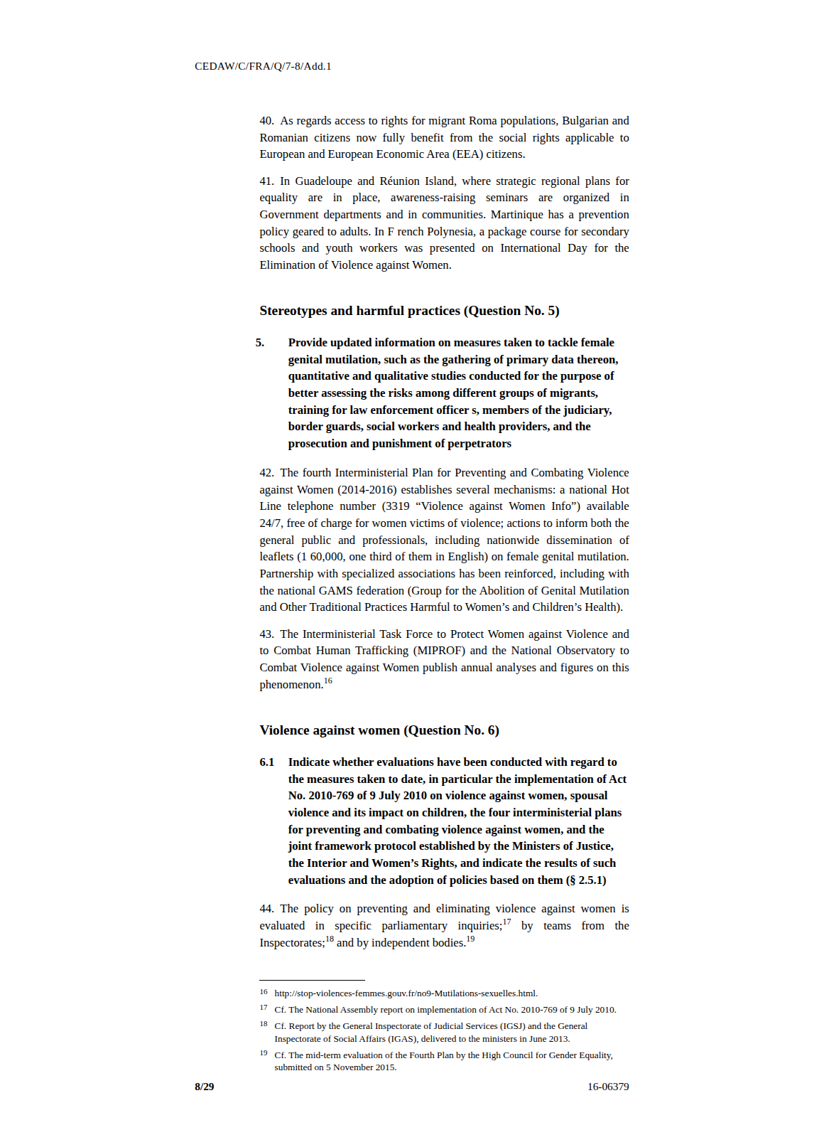CEDAW/C/FRA/Q/7-8/Add.1
40. As regards access to rights for migrant Roma populations, Bulgarian and Romanian citizens now fully benefit from the social rights applicable to European and European Economic Area (EEA) citizens.
41. In Guadeloupe and Réunion Island, where strategic regional plans for equality are in place, awareness-raising seminars are organized in Government departments and in communities. Martinique has a prevention policy geared to adults. In F rench Polynesia, a package course for secondary schools and youth workers was presented on International Day for the Elimination of Violence against Women.
Stereotypes and harmful practices (Question No. 5)
5. Provide updated information on measures taken to tackle female genital mutilation, such as the gathering of primary data thereon, quantitative and qualitative studies conducted for the purpose of better assessing the risks among different groups of migrants, training for law enforcement officer s, members of the judiciary, border guards, social workers and health providers, and the prosecution and punishment of perpetrators
42. The fourth Interministerial Plan for Preventing and Combating Violence against Women (2014-2016) establishes several mechanisms: a national Hot Line telephone number (3319 “Violence against Women Info”) available 24/7, free of charge for women victims of violence; actions to inform both the general public and professionals, including nationwide dissemination of leaflets (1 60,000, one third of them in English) on female genital mutilation. Partnership with specialized associations has been reinforced, including with the national GAMS federation (Group for the Abolition of Genital Mutilation and Other Traditional Practices Harmful to Women’s and Children’s Health).
43. The Interministerial Task Force to Protect Women against Violence and to Combat Human Trafficking (MIPROF) and the National Observatory to Combat Violence against Women publish annual analyses and figures on this phenomenon.16
Violence against women (Question No. 6)
6.1 Indicate whether evaluations have been conducted with regard to the measures taken to date, in particular the implementation of Act No. 2010-769 of 9 July 2010 on violence against women, spousal violence and its impact on children, the four interministerial plans for preventing and combating violence against women, and the joint framework protocol established by the Ministers of Justice, the Interior and Women’s Rights, and indicate the results of such evaluations and the adoption of policies based on them (§ 2.5.1)
44. The policy on preventing and eliminating violence against women is evaluated in specific parliamentary inquiries;17 by teams from the Inspectorates;18 and by independent bodies.19
16http://stop-violences-femmes.gouv.fr/no9-Mutilations-sexuelles.html.
17 Cf. The National Assembly report on implementation of Act No. 2010-769 of 9 July 2010.
18 Cf. Report by the General Inspectorate of Judicial Services (IGSJ) and the General Inspectorate of Social Affairs (IGAS), delivered to the ministers in June 2013.
19 Cf. The mid-term evaluation of the Fourth Plan by the High Council for Gender Equality, submitted on 5 November 2015.
8/29 16-06379